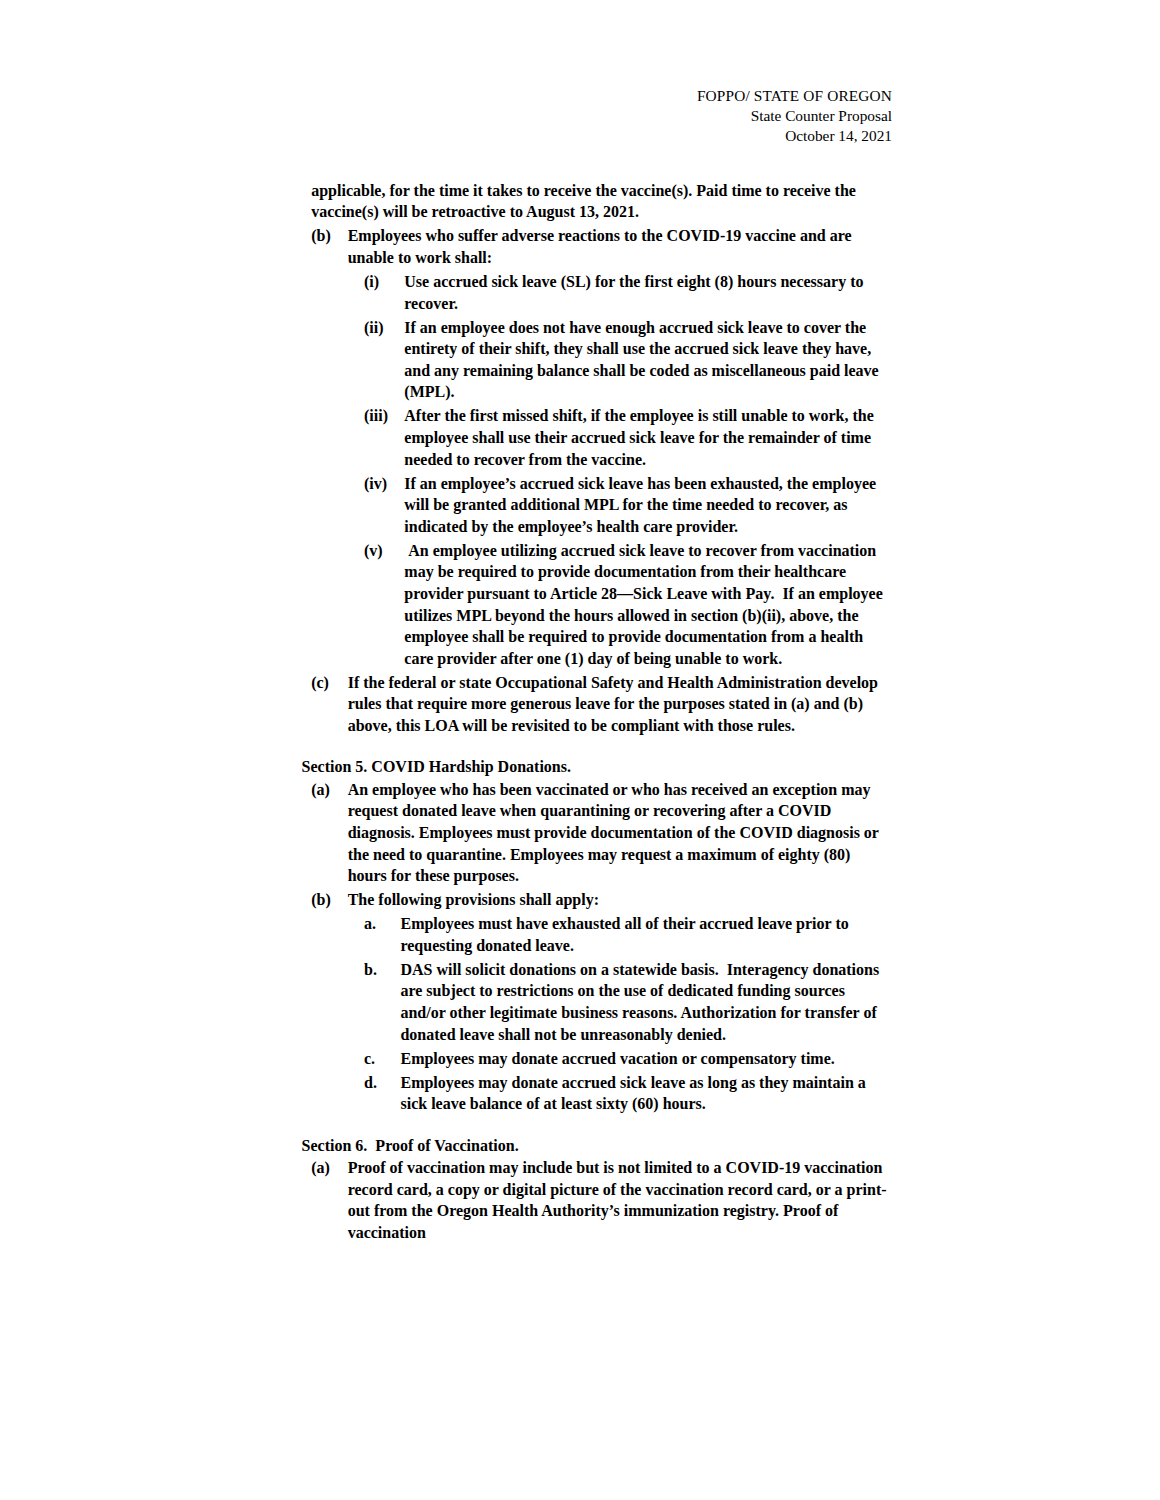FOPPO/ STATE OF OREGON
State Counter Proposal
October 14, 2021
applicable, for the time it takes to receive the vaccine(s). Paid time to receive the vaccine(s) will be retroactive to August 13, 2021.
(b)
Employees who suffer adverse reactions to the COVID-19 vaccine and are unable to work shall:
(i)
Use accrued sick leave (SL) for the first eight (8) hours necessary to recover.
(ii)
If an employee does not have enough accrued sick leave to cover the entirety of their shift, they shall use the accrued sick leave they have, and any remaining balance shall be coded as miscellaneous paid leave (MPL).
(iii)
After the first missed shift, if the employee is still unable to work, the employee shall use their accrued sick leave for the remainder of time needed to recover from the vaccine.
(iv)
If an employee’s accrued sick leave has been exhausted, the employee will be granted additional MPL for the time needed to recover, as indicated by the employee’s health care provider.
(v)
An employee utilizing accrued sick leave to recover from vaccination may be required to provide documentation from their healthcare provider pursuant to Article 28—Sick Leave with Pay. If an employee utilizes MPL beyond the hours allowed in section (b)(ii), above, the employee shall be required to provide documentation from a health care provider after one (1) day of being unable to work.
(c)
If the federal or state Occupational Safety and Health Administration develop rules that require more generous leave for the purposes stated in (a) and (b) above, this LOA will be revisited to be compliant with those rules.
Section 5. COVID Hardship Donations.
(a)
An employee who has been vaccinated or who has received an exception may request donated leave when quarantining or recovering after a COVID diagnosis. Employees must provide documentation of the COVID diagnosis or the need to quarantine. Employees may request a maximum of eighty (80) hours for these purposes.
(b)
The following provisions shall apply:
a.
Employees must have exhausted all of their accrued leave prior to requesting donated leave.
b.
DAS will solicit donations on a statewide basis. Interagency donations are subject to restrictions on the use of dedicated funding sources and/or other legitimate business reasons. Authorization for transfer of donated leave shall not be unreasonably denied.
c.
Employees may donate accrued vacation or compensatory time.
d.
Employees may donate accrued sick leave as long as they maintain a sick leave balance of at least sixty (60) hours.
Section 6. Proof of Vaccination.
(a)
Proof of vaccination may include but is not limited to a COVID-19 vaccination record card, a copy or digital picture of the vaccination record card, or a print-out from the Oregon Health Authority’s immunization registry. Proof of vaccination